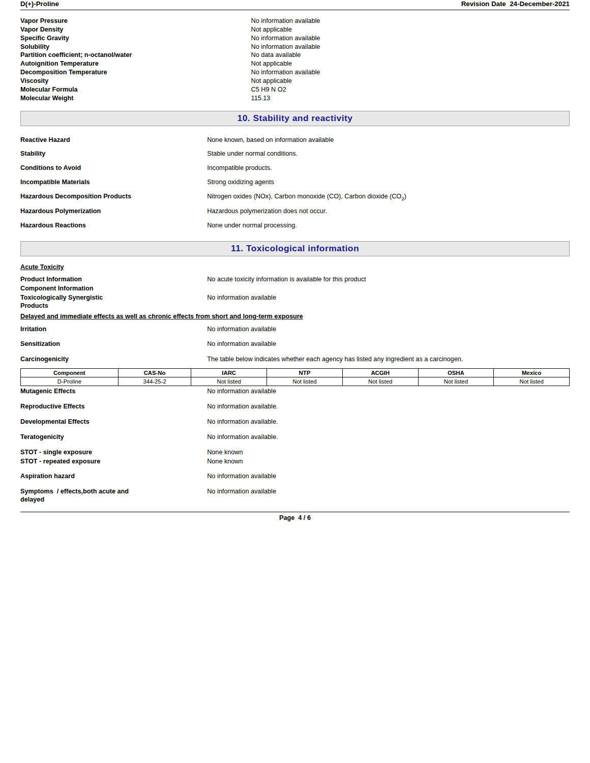D(+)-Proline
Revision Date 24-December-2021
| Vapor Pressure | No information available |
| Vapor Density | Not applicable |
| Specific Gravity | No information available |
| Solubility | No information available |
| Partition coefficient; n-octanol/water | No data available |
| Autoignition Temperature | Not applicable |
| Decomposition Temperature | No information available |
| Viscosity | Not applicable |
| Molecular Formula | C5 H9 N O2 |
| Molecular Weight | 115.13 |
10. Stability and reactivity
| Reactive Hazard | None known, based on information available |
| Stability | Stable under normal conditions. |
| Conditions to Avoid | Incompatible products. |
| Incompatible Materials | Strong oxidizing agents |
| Hazardous Decomposition Products | Nitrogen oxides (NOx), Carbon monoxide (CO), Carbon dioxide (CO 2 ) |
| Hazardous Polymerization | Hazardous polymerization does not occur. |
| Hazardous Reactions | None under normal processing. |
11. Toxicological information
Acute Toxicity
| Product Information | No acute toxicity information is available for this product |
| Component Information | |
| Toxicologically Synergistic Products | No information available |
Delayed and immediate effects as well as chronic effects from short and long-term exposure
| Irritation | No information available |
| Sensitization | No information available |
| Carcinogenicity | The table below indicates whether each agency has listed any ingredient as a carcinogen. |
| Component | CAS-No | IARC | NTP | ACGIH | OSHA | Mexico |
| --- | --- | --- | --- | --- | --- | --- |
| D-Proline | 344-25-2 | Not listed | Not listed | Not listed | Not listed | Not listed |
| Mutagenic Effects | No information available |
| Reproductive Effects | No information available. |
| Developmental Effects | No information available. |
| Teratogenicity | No information available. |
| STOT - single exposure | None known |
| STOT - repeated exposure | None known |
| Aspiration hazard | No information available |
| Symptoms / effects,both acute and delayed | No information available |
Page 4 / 6